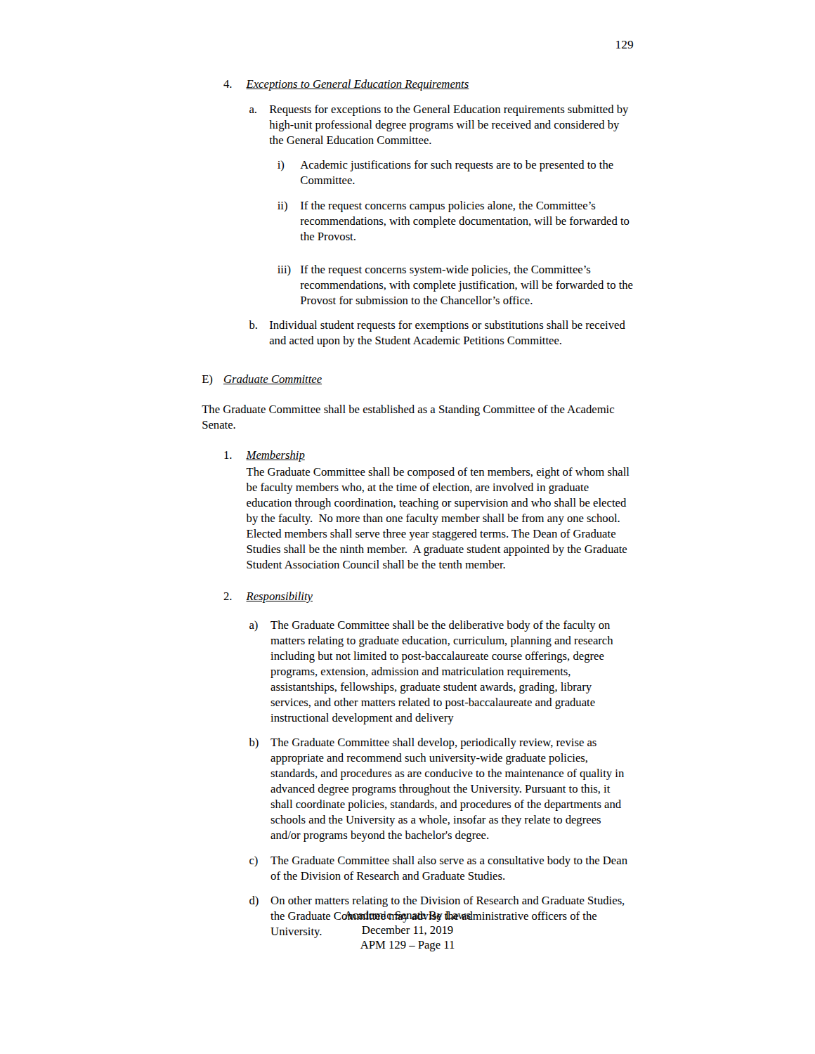129
4. Exceptions to General Education Requirements
a. Requests for exceptions to the General Education requirements submitted by high-unit professional degree programs will be received and considered by the General Education Committee.
i) Academic justifications for such requests are to be presented to the Committee.
ii) If the request concerns campus policies alone, the Committee’s recommendations, with complete documentation, will be forwarded to the Provost.
iii) If the request concerns system-wide policies, the Committee’s recommendations, with complete justification, will be forwarded to the Provost for submission to the Chancellor’s office.
b. Individual student requests for exemptions or substitutions shall be received and acted upon by the Student Academic Petitions Committee.
E) Graduate Committee
The Graduate Committee shall be established as a Standing Committee of the Academic Senate.
1. Membership
The Graduate Committee shall be composed of ten members, eight of whom shall be faculty members who, at the time of election, are involved in graduate education through coordination, teaching or supervision and who shall be elected by the faculty. No more than one faculty member shall be from any one school. Elected members shall serve three year staggered terms. The Dean of Graduate Studies shall be the ninth member. A graduate student appointed by the Graduate Student Association Council shall be the tenth member.
2. Responsibility
a) The Graduate Committee shall be the deliberative body of the faculty on matters relating to graduate education, curriculum, planning and research including but not limited to post-baccalaureate course offerings, degree programs, extension, admission and matriculation requirements, assistantships, fellowships, graduate student awards, grading, library services, and other matters related to post-baccalaureate and graduate instructional development and delivery
b) The Graduate Committee shall develop, periodically review, revise as appropriate and recommend such university-wide graduate policies, standards, and procedures as are conducive to the maintenance of quality in advanced degree programs throughout the University. Pursuant to this, it shall coordinate policies, standards, and procedures of the departments and schools and the University as a whole, insofar as they relate to degrees and/or programs beyond the bachelor's degree.
c) The Graduate Committee shall also serve as a consultative body to the Dean of the Division of Research and Graduate Studies.
d) On other matters relating to the Division of Research and Graduate Studies, the Graduate Committee may advise the administrative officers of the University.
Academic Senate By Laws
December 11, 2019
APM 129 – Page 11